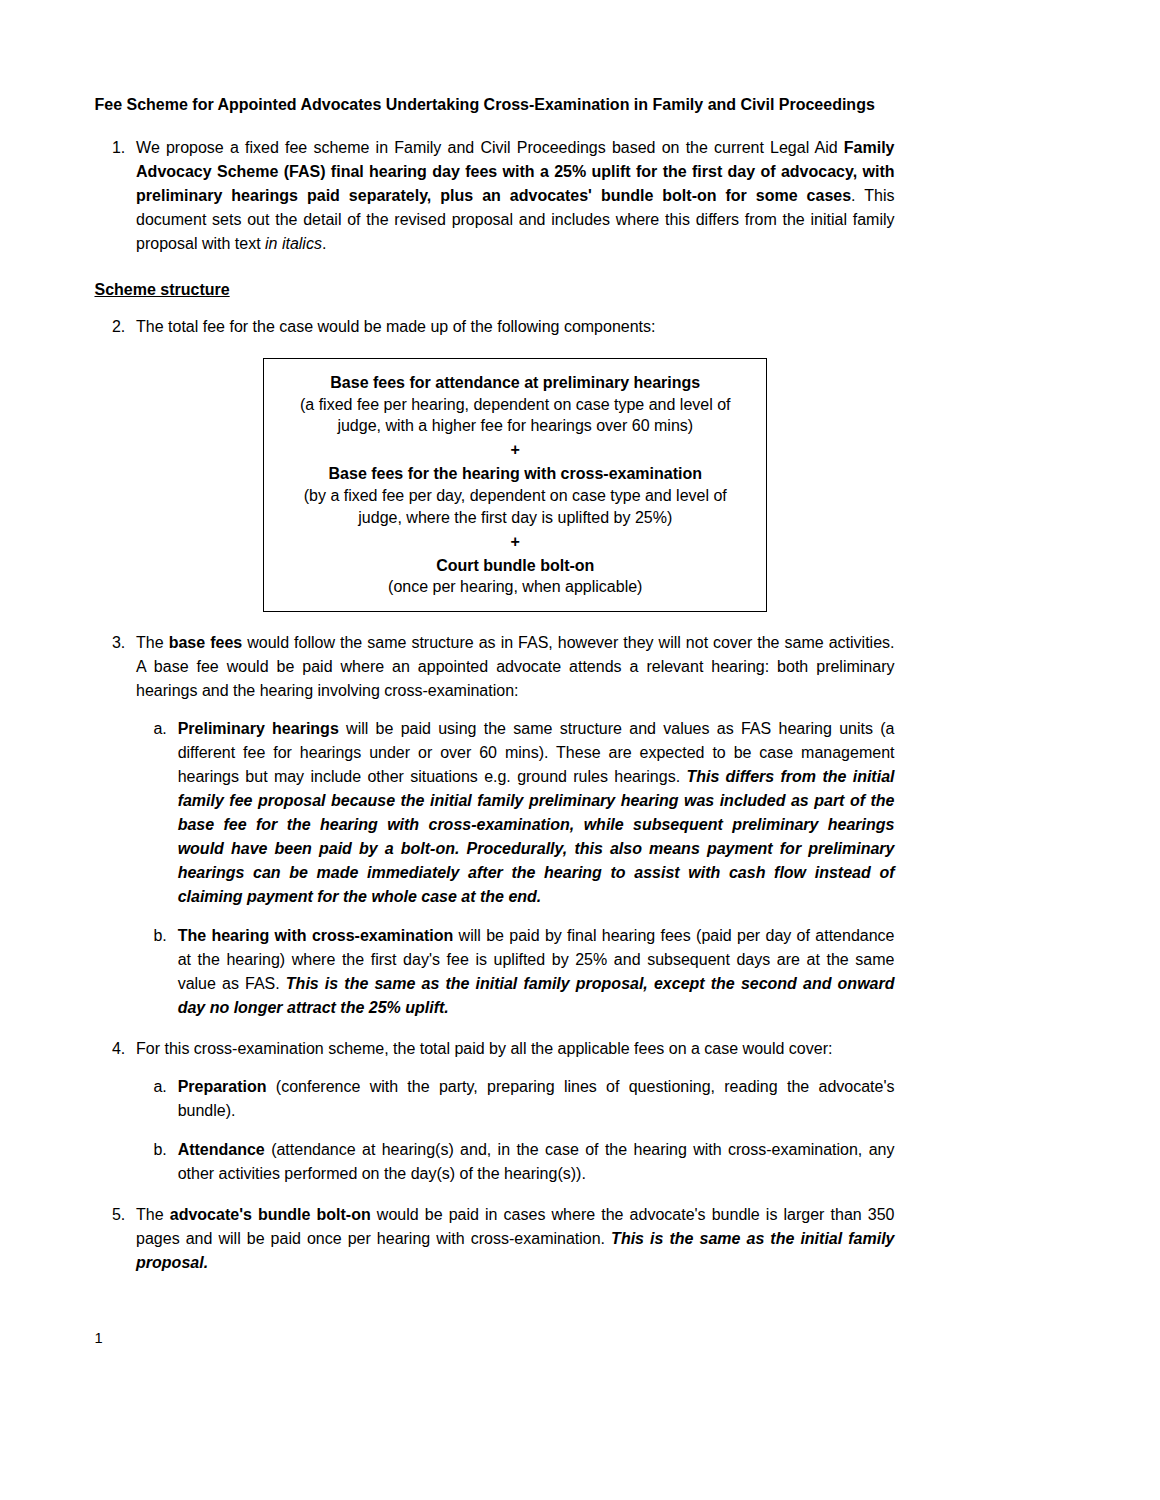Fee Scheme for Appointed Advocates Undertaking Cross-Examination in Family and Civil Proceedings
We propose a fixed fee scheme in Family and Civil Proceedings based on the current Legal Aid Family Advocacy Scheme (FAS) final hearing day fees with a 25% uplift for the first day of advocacy, with preliminary hearings paid separately, plus an advocates' bundle bolt-on for some cases. This document sets out the detail of the revised proposal and includes where this differs from the initial family proposal with text in italics.
Scheme structure
The total fee for the case would be made up of the following components:
Base fees for attendance at preliminary hearings
(a fixed fee per hearing, dependent on case type and level of judge, with a higher fee for hearings over 60 mins)
+
Base fees for the hearing with cross-examination
(by a fixed fee per day, dependent on case type and level of judge, where the first day is uplifted by 25%)
+
Court bundle bolt-on
(once per hearing, when applicable)
The base fees would follow the same structure as in FAS, however they will not cover the same activities. A base fee would be paid where an appointed advocate attends a relevant hearing: both preliminary hearings and the hearing involving cross-examination:
Preliminary hearings will be paid using the same structure and values as FAS hearing units (a different fee for hearings under or over 60 mins). These are expected to be case management hearings but may include other situations e.g. ground rules hearings. This differs from the initial family fee proposal because the initial family preliminary hearing was included as part of the base fee for the hearing with cross-examination, while subsequent preliminary hearings would have been paid by a bolt-on. Procedurally, this also means payment for preliminary hearings can be made immediately after the hearing to assist with cash flow instead of claiming payment for the whole case at the end.
The hearing with cross-examination will be paid by final hearing fees (paid per day of attendance at the hearing) where the first day's fee is uplifted by 25% and subsequent days are at the same value as FAS. This is the same as the initial family proposal, except the second and onward day no longer attract the 25% uplift.
For this cross-examination scheme, the total paid by all the applicable fees on a case would cover:
Preparation (conference with the party, preparing lines of questioning, reading the advocate's bundle).
Attendance (attendance at hearing(s) and, in the case of the hearing with cross-examination, any other activities performed on the day(s) of the hearing(s)).
The advocate's bundle bolt-on would be paid in cases where the advocate's bundle is larger than 350 pages and will be paid once per hearing with cross-examination. This is the same as the initial family proposal.
1